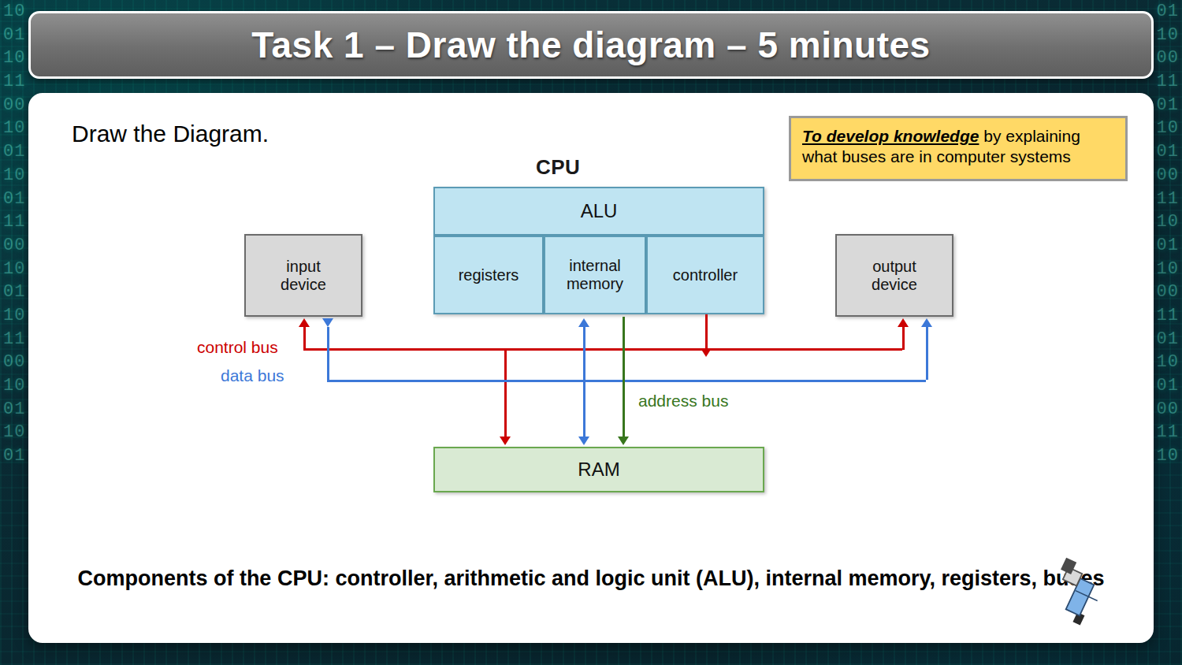10
01
10
11
00
10
01
10
01
11
00
10
01
10
11
00
10
01
10
01
01
10
00
11
01
10
01
00
11
10
01
10
00
11
01
10
01
00
11
10
Task 1 – Draw the diagram – 5 minutes
Draw the Diagram.
To develop knowledge by explaining what buses are in computer systems
CPU
ALU
registers
internal memory
controller
input device
output device
RAM
control bus
data bus
address bus
Components of the CPU: controller, arithmetic and logic unit (ALU), internal memory, registers, buses